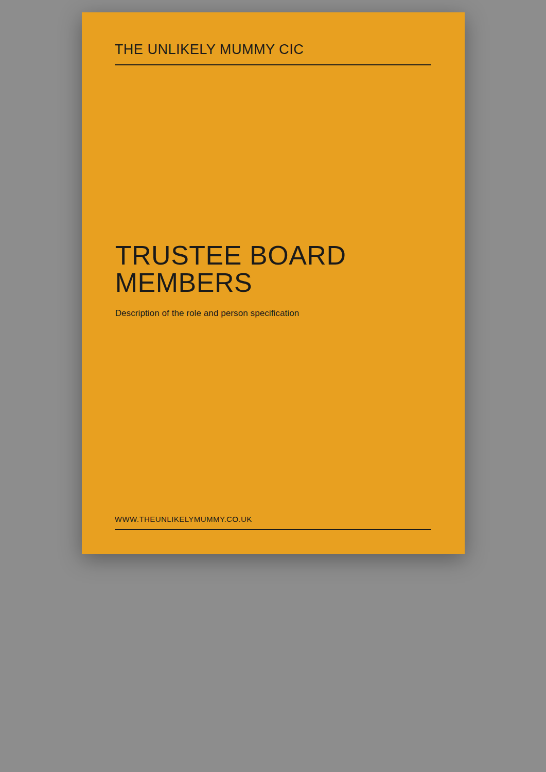The Unlikely Mummy CIC
Trustee Board Members
Description of the role and person specification
www.theunlikelymummy.co.uk